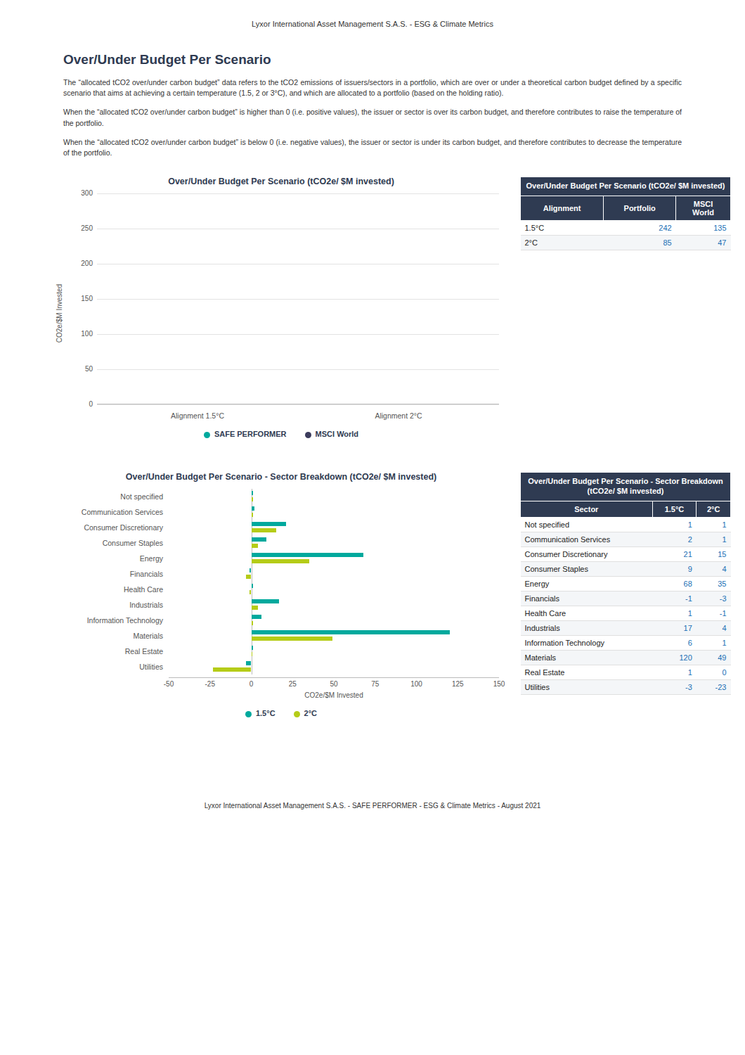Lyxor International Asset Management S.A.S. - ESG & Climate Metrics
Over/Under Budget Per Scenario
The “allocated tCO2 over/under carbon budget” data refers to the tCO2 emissions of issuers/sectors in a portfolio, which are over or under a theoretical carbon budget defined by a specific scenario that aims at achieving a certain temperature (1.5, 2 or 3°C), and which are allocated to a portfolio (based on the holding ratio).
When the “allocated tCO2 over/under carbon budget” is higher than 0 (i.e. positive values), the issuer or sector is over its carbon budget, and therefore contributes to raise the temperature of the portfolio.
When the “allocated tCO2 over/under carbon budget” is below 0 (i.e. negative values), the issuer or sector is under its carbon budget, and therefore contributes to decrease the temperature of the portfolio.
Over/Under Budget Per Scenario (tCO2e/ $M invested)
CO2e/$M Invested
300
250
200
150
100
50
0
Alignment 1.5°C Alignment 2°C
SAFE PERFORMER MSCI World
| Over/Under Budget Per Scenario (tCO2e/ $M invested) |
| --- |
| Alignment | Portfolio | MSCI World |
| 1.5°C | 242 | 135 |
| 2°C | 85 | 47 |
Over/Under Budget Per Scenario - Sector Breakdown (tCO2e/ $M invested)
Not specified
Communication Services
Consumer Discretionary
Consumer Staples
Energy
Financials
Health Care
Industrials
Information Technology
Materials
Real Estate
Utilities
-50 -25 0 25 50 75 100 125 150
CO2e/$M Invested
1.5°C 2°C
| Over/Under Budget Per Scenario - Sector Breakdown (tCO2e/ $M invested) |
| --- |
| Sector | 1.5°C | 2°C |
| Not specified | 1 | 1 |
| Communication Services | 2 | 1 |
| Consumer Discretionary | 21 | 15 |
| Consumer Staples | 9 | 4 |
| Energy | 68 | 35 |
| Financials | -1 | -3 |
| Health Care | 1 | -1 |
| Industrials | 17 | 4 |
| Information Technology | 6 | 1 |
| Materials | 120 | 49 |
| Real Estate | 1 | 0 |
| Utilities | -3 | -23 |
Lyxor International Asset Management S.A.S. - SAFE PERFORMER - ESG & Climate Metrics - August 2021